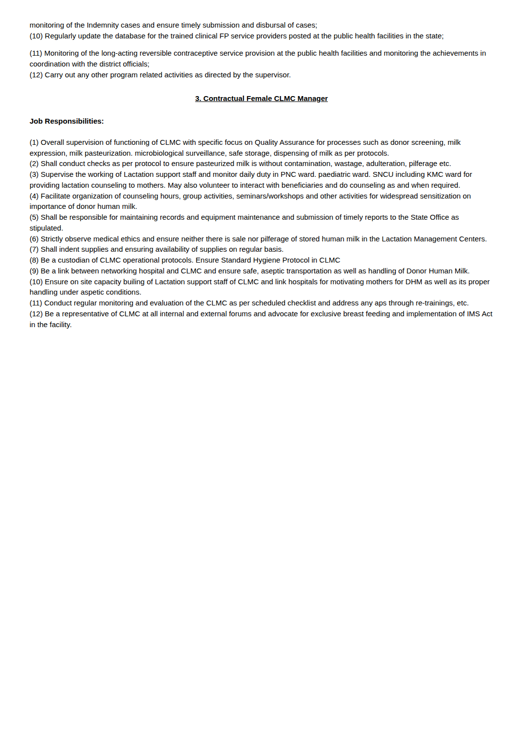monitoring of the Indemnity cases and ensure timely submission and disbursal of cases;
(10) Regularly update the database for the trained clinical FP service providers posted at the public health facilities in the state;
(11) Monitoring of the long-acting reversible contraceptive service provision at the public health facilities and monitoring the achievements in coordination with the district officials;
(12) Carry out any other program related activities as directed by the supervisor.
3. Contractual Female CLMC Manager
Job Responsibilities:
(1) Overall supervision of functioning of CLMC with specific focus on Quality Assurance for processes such as donor screening, milk expression, milk pasteurization. microbiological surveillance, safe storage, dispensing of milk as per protocols.
(2) Shall conduct checks as per protocol to ensure pasteurized milk is without contamination, wastage, adulteration, pilferage etc.
(3) Supervise the working of Lactation support staff and monitor daily duty in PNC ward. paediatric ward. SNCU including KMC ward for providing lactation counseling to mothers. May also volunteer to interact with beneficiaries and do counseling as and when required.
(4) Facilitate organization of counseling hours, group activities, seminars/workshops and other activities for widespread sensitization on importance of donor human milk.
(5) Shall be responsible for maintaining records and equipment maintenance and submission of timely reports to the State Office as stipulated.
(6) Strictly observe medical ethics and ensure neither there is sale nor pilferage of stored human milk in the Lactation Management Centers.
(7) Shall indent supplies and ensuring availability of supplies on regular basis.
(8) Be a custodian of CLMC operational protocols. Ensure Standard Hygiene Protocol in CLMC
(9) Be a link between networking hospital and CLMC and ensure safe, aseptic transportation as well as handling of Donor Human Milk.
(10) Ensure on site capacity builing of Lactation support staff of CLMC and link hospitals for motivating mothers for DHM as well as its proper handling under aspetic conditions.
(11) Conduct regular monitoring and evaluation of the CLMC as per scheduled checklist and address any aps through re-trainings, etc.
(12) Be a representative of CLMC at all internal and external forums and advocate for exclusive breast feeding and implementation of IMS Act in the facility.